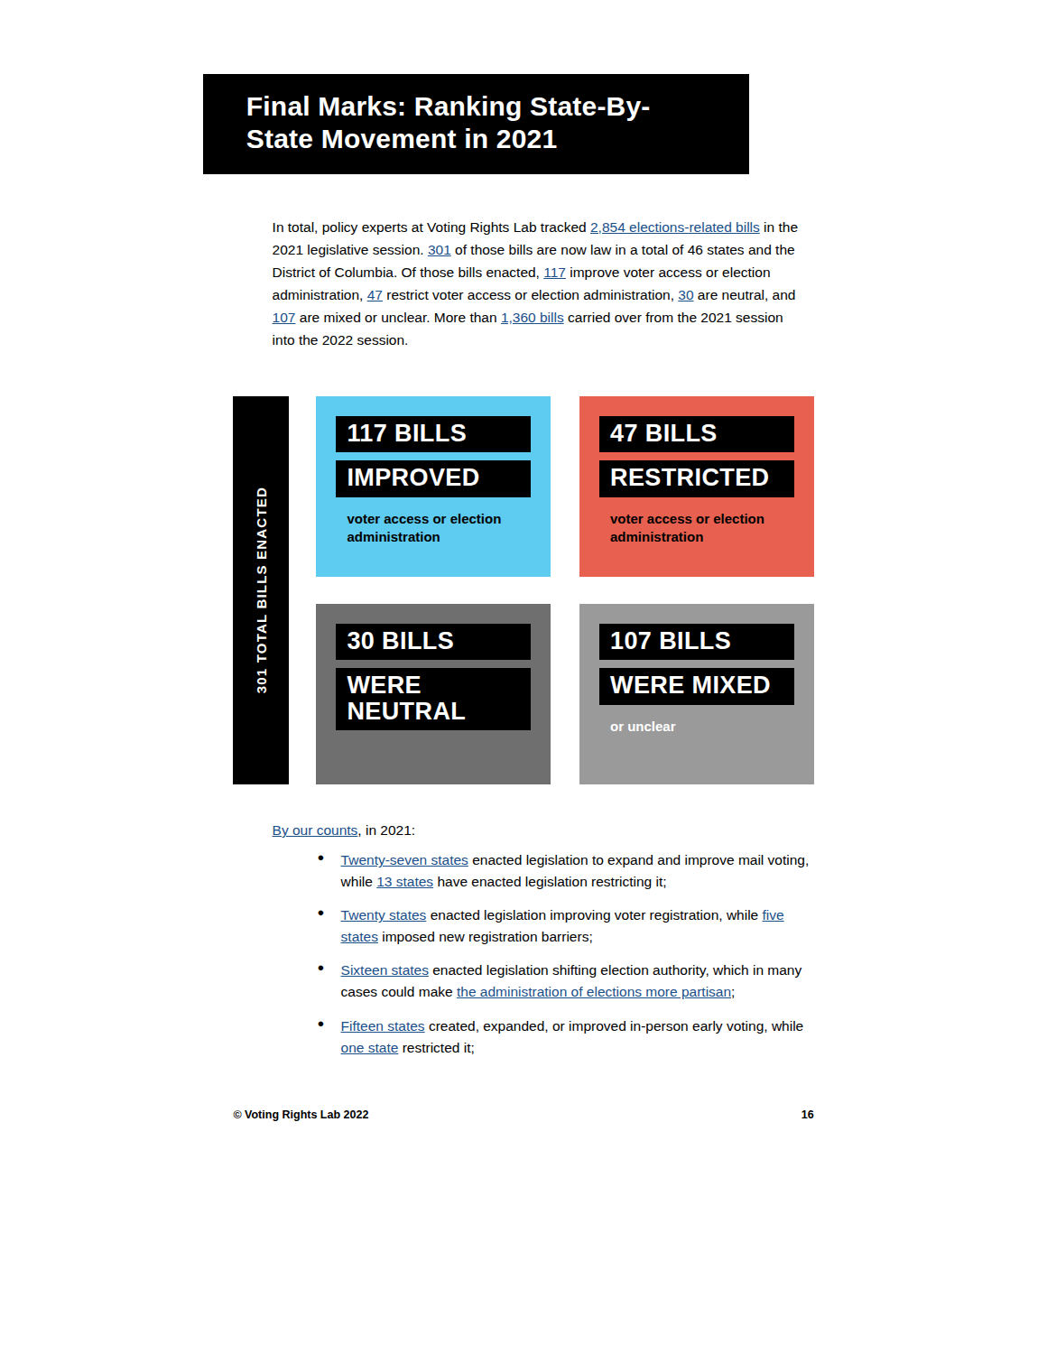Final Marks: Ranking State-By-
State Movement in 2021
In total, policy experts at Voting Rights Lab tracked 2,854 elections-related bills in the 2021 legislative session. 301 of those bills are now law in a total of 46 states and the District of Columbia. Of those bills enacted, 117 improve voter access or election administration, 47 restrict voter access or election administration, 30 are neutral, and 107 are mixed or unclear. More than 1,360 bills carried over from the 2021 session into the 2022 session.
301 TOTAL BILLS ENACTED
117 BILLS IMPROVED
voter access or election
administration
47 BILLS RESTRICTED
voter access or election
administration
30 BILLS WERE NEUTRAL
107 BILLS WERE MIXED
or unclear
By our counts, in 2021:
Twenty-seven states enacted legislation to expand and improve mail voting, while 13 states have enacted legislation restricting it;
Twenty states enacted legislation improving voter registration, while five states imposed new registration barriers;
Sixteen states enacted legislation shifting election authority, which in many cases could make the administration of elections more partisan;
Fifteen states created, expanded, or improved in-person early voting, while one state restricted it;
© Voting Rights Lab 2022
16